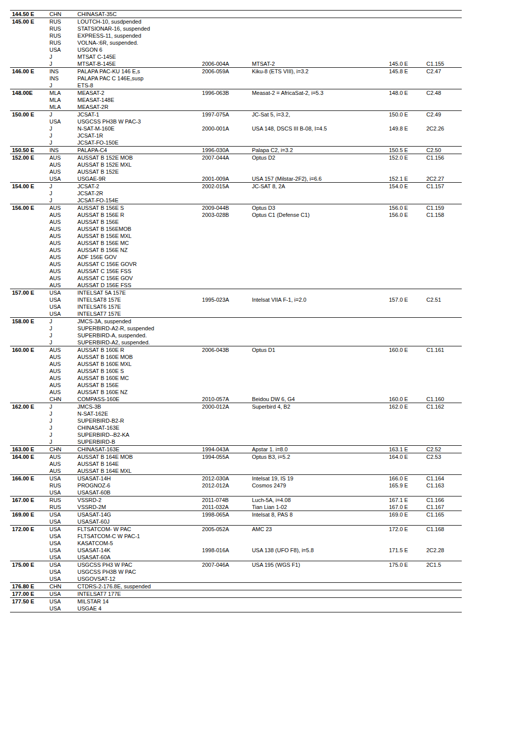| 144.50 E | CHN | CHINASAT-35C | | | | |
| 145.00 E | RUS | LOUTCH-10, susdpended | | | | |
| | RUS | STATSIONAR-16, suspended | | | | |
| | RUS | EXPRESS-11, suspended | | | | |
| | RUS | VOLNA-:6R, suspended. | | | | |
| | USA | USGON 6 | | | | |
| | J | MTSAT C-145E | | | | |
| | J | MTSAT-B-145E | 2006-004A | MTSAT-2 | 145.0 E | C1.155 |
| 146.00 E | INS | PALAPA PAC-KU 146 E,s | 2006-059A | Kiku-8 (ETS VIII), i=3.2 | 145.8 E | C2.47 |
| | INS | PALAPA PAC C 146E,susp | | | | |
| | J | ETS-8 | | | | |
| 148.00E | MLA | MEASAT-2 | 1996-063B | Measat-2 = AfricaSat-2, i=5.3 | 148.0 E | C2.48 |
| | MLA | MEASAT-148E | | | | |
| | MLA | MEASAT-2R | | | | |
| 150.00 E | J | JCSAT-1 | 1997-075A | JC-Sat 5, i=3.2, | 150.0 E | C2.49 |
| | USA | USGCSS PH3B W PAC-3 | | | | |
| | J | N-SAT-M-160E | 2000-001A | USA 148, DSCS III B-08, I=4.5 | 149.8 E | 2C2.26 |
| | J | JCSAT-1R | | | | |
| | J | JCSAT-FO-150E | | | | |
| 150.50 E | INS | PALAPA-C4 | 1996-030A | Palapa C2, i=3.2 | 150.5 E | C2.50 |
| 152.00 E | AUS | AUSSAT B 152E MOB | 2007-044A | Optus D2 | 152.0 E | C1.156 |
| | AUS | AUSSAT B 152E MXL | | | | |
| | AUS | AUSSAT B 152E | | | | |
| | USA | USGAE-9R | 2001-009A | USA 157 (Milstar-2F2), i=6.6 | 152.1 E | 2C2.27 |
| 154.00 E | J | JCSAT-2 | 2002-015A | JC-SAT 8, 2A | 154.0 E | C1.157 |
| | J | JCSAT-2R | | | | |
| | J | JCSAT-FO-154E | | | | |
| 156.00 E | AUS | AUSSAT B 156E S | 2009-044B | Optus D3 | 156.0 E | C1.159 |
| | AUS | AUSSAT B 156E R | 2003-028B | Optus C1 (Defense C1) | 156.0 E | C1.158 |
| | AUS | AUSSAT B 156E | | | | |
| | AUS | AUSSAT B 156EMOB | | | | |
| | AUS | AUSSAT B 156E MXL | | | | |
| | AUS | AUSSAT B 156E MC | | | | |
| | AUS | AUSSAT B 156E NZ | | | | |
| | AUS | ADF 156E GOV | | | | |
| | AUS | AUSSAT C 156E GOVR | | | | |
| | AUS | AUSSAT C 156E FSS | | | | |
| | AUS | AUSSAT C 156E GOV | | | | |
| | AUS | AUSSAT D 156E FSS | | | | |
| 157.00 E | USA | INTELSAT 5A 157E | | | | |
| | USA | INTELSAT8 157E | 1995-023A | Intelsat VIIA F-1, i=2.0 | 157.0 E | C2.51 |
| | USA | INTELSAT6 157E | | | | |
| | USA | INTELSAT7 157E | | | | |
| 158.00 E | J | JMCS-3A, suspended | | | | |
| | J | SUPERBIRD-A2-R, suspended | | | | |
| | J | SUPERBIRD-A, suspended. | | | | |
| | J | SUPERBIRD-A2, suspended. | | | | |
| 160.00 E | AUS | AUSSAT B 160E R | 2006-043B | Optus D1 | 160.0 E | C1.161 |
| | AUS | AUSSAT B 160E MOB | | | | |
| | AUS | AUSSAT B 160E MXL | | | | |
| | AUS | AUSSAT B 160E S | | | | |
| | AUS | AUSSAT B 160E MC | | | | |
| | AUS | AUSSAT B 156E | | | | |
| | AUS | AUSSAT B 160E NZ | | | | |
| | CHN | COMPASS-160E | 2010-057A | Beidou DW 6, G4 | 160.0 E | C1.160 |
| 162.00 E | J | JMCS-3B | 2000-012A | Superbird 4, B2 | 162.0 E | C1.162 |
| | J | N-SAT-162E | | | | |
| | J | SUPERBIRD-B2-R | | | | |
| | J | CHINASAT-163E | | | | |
| | J | SUPERBIRD--B2-KA | | | | |
| | J | SUPERBIRD-B | | | | |
| 163.00 E | CHN | CHINASAT-163E | 1994-043A | Apstar 1. i=8.0 | 163.1 E | C2.52 |
| 164.00 E | AUS | AUSSAT B 164E MOB | 1994-055A | Optus B3, i=5.2 | 164.0 E | C2.53 |
| | AUS | AUSSAT B 164E | | | | |
| | AUS | AUSSAT B 164E MXL | | | | |
| 166.00 E | USA | USASAT-14H | 2012-030A | Intelsat 19, IS 19 | 166.0 E | C1.164 |
| | RUS | PROGNOZ-6 | 2012-012A | Cosmos 2479 | 165.9 E | C1.163 |
| | USA | USASAT-60B | | | | |
| 167.00 E | RUS | VSSRD-2 | 2011-074B | Luch-5A, i=4.08 | 167.1 E | C1.166 |
| | RUS | VSSRD-2M | 2011-032A | Tian Lian 1-02 | 167.0 E | C1.167 |
| 169.00 E | USA | USASAT-14G | 1998-065A | Intelsat 8, PAS 8 | 169.0 E | C1.165 |
| | USA | USASAT-60J | | | | |
| 172.00 E | USA | FLTSATCOM- W PAC | 2005-052A | AMC 23 | 172.0 E | C1.168 |
| | USA | FLTSATCOM-C W PAC-1 | | | | |
| | USA | KASATCOM-5 | | | | |
| | USA | USASAT-14K | 1998-016A | USA 138 (UFO F8), i=5.8 | 171.5 E | 2C2.28 |
| | USA | USASAT-60A | | | | |
| 175.00 E | USA | USGCSS PH3 W PAC | 2007-046A | USA 195 (WGS F1) | 175.0 E | 2C1.5 |
| | USA | USGCSS PH3B W PAC | | | | |
| | USA | USGOVSAT-12 | | | | |
| 176.80 E | CHN | CTDRS-2-176.8E, suspended | | | | |
| 177.00 E | USA | INTELSAT7 177E | | | | |
| 177.50 E | USA | MILSTAR 14 | | | | |
| | USA | USGAE 4 | | | | |